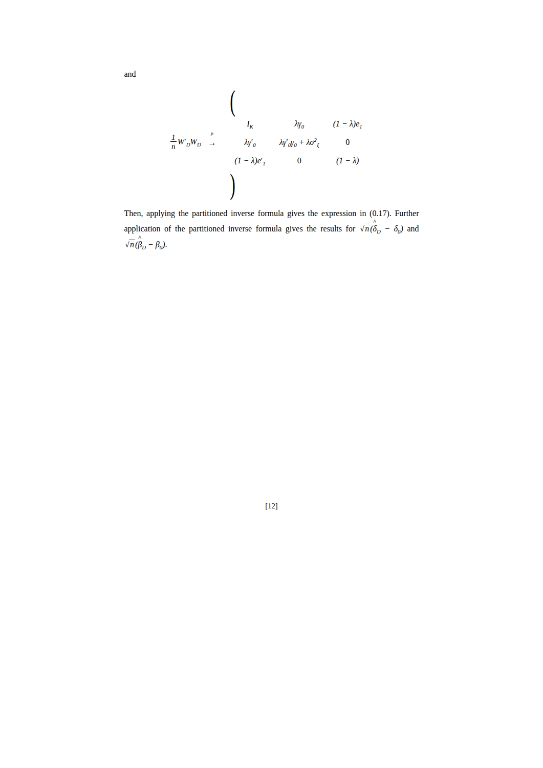and
1 n W′DWD p→ (
| I K | λγ 0 | (1 − λ)e 1 |
| λγ ′ 0 | λγ ′ 0 γ 0 + λσ 2 ξ | 0 |
| (1 − λ)e ′ 1 | 0 | (1 − λ) |
)
Then, applying the partitioned inverse formula gives the expression in (0.17). Further application of the partitioned inverse formula gives the results for √n(^δD − δ0) and √n(^βD − β0).
[12]